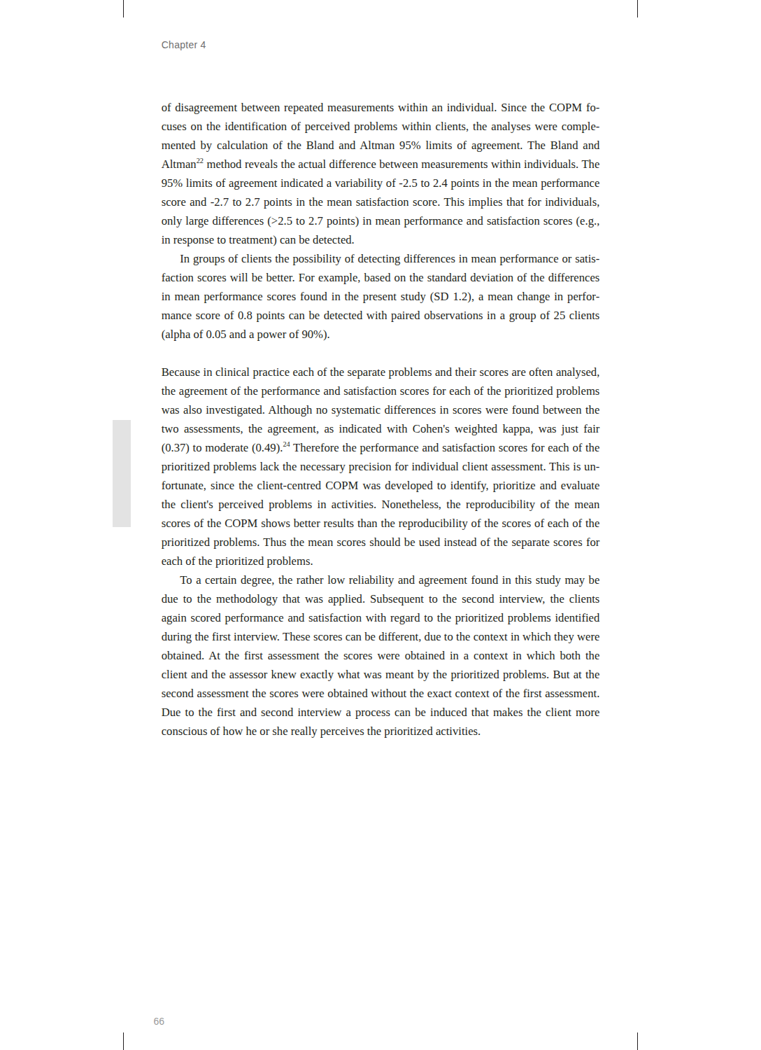Chapter 4
of disagreement between repeated measurements within an individual. Since the COPM focuses on the identification of perceived problems within clients, the analyses were complemented by calculation of the Bland and Altman 95% limits of agreement. The Bland and Altman22 method reveals the actual difference between measurements within individuals. The 95% limits of agreement indicated a variability of -2.5 to 2.4 points in the mean performance score and -2.7 to 2.7 points in the mean satisfaction score. This implies that for individuals, only large differences (>2.5 to 2.7 points) in mean performance and satisfaction scores (e.g., in response to treatment) can be detected.
In groups of clients the possibility of detecting differences in mean performance or satisfaction scores will be better. For example, based on the standard deviation of the differences in mean performance scores found in the present study (SD 1.2), a mean change in performance score of 0.8 points can be detected with paired observations in a group of 25 clients (alpha of 0.05 and a power of 90%).
Because in clinical practice each of the separate problems and their scores are often analysed, the agreement of the performance and satisfaction scores for each of the prioritized problems was also investigated. Although no systematic differences in scores were found between the two assessments, the agreement, as indicated with Cohen's weighted kappa, was just fair (0.37) to moderate (0.49).24 Therefore the performance and satisfaction scores for each of the prioritized problems lack the necessary precision for individual client assessment. This is unfortunate, since the client-centred COPM was developed to identify, prioritize and evaluate the client's perceived problems in activities. Nonetheless, the reproducibility of the mean scores of the COPM shows better results than the reproducibility of the scores of each of the prioritized problems. Thus the mean scores should be used instead of the separate scores for each of the prioritized problems.
To a certain degree, the rather low reliability and agreement found in this study may be due to the methodology that was applied. Subsequent to the second interview, the clients again scored performance and satisfaction with regard to the prioritized problems identified during the first interview. These scores can be different, due to the context in which they were obtained. At the first assessment the scores were obtained in a context in which both the client and the assessor knew exactly what was meant by the prioritized problems. But at the second assessment the scores were obtained without the exact context of the first assessment. Due to the first and second interview a process can be induced that makes the client more conscious of how he or she really perceives the prioritized activities.
66